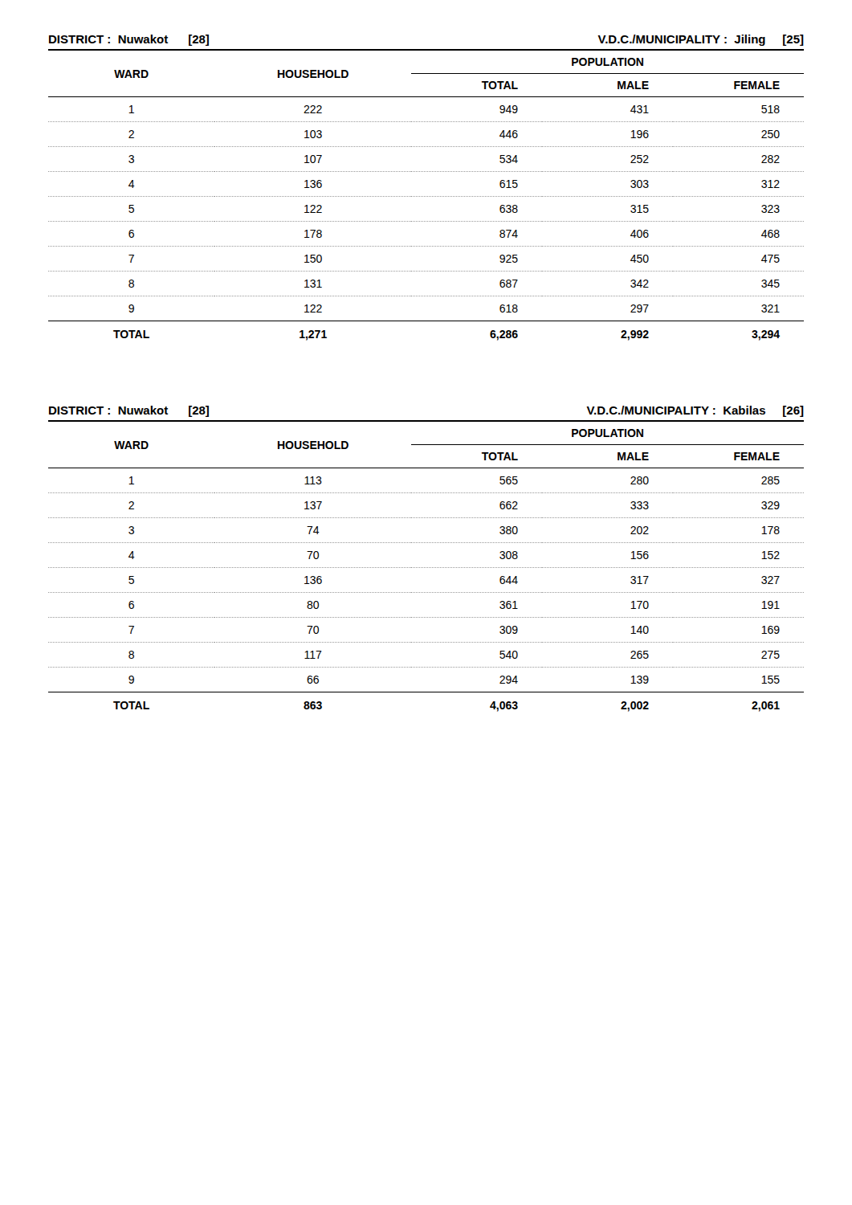DISTRICT : Nuwakot [28] V.D.C./MUNICIPALITY : Jiling [25]
| WARD | HOUSEHOLD | POPULATION |
| --- | --- | --- |
| TOTAL | MALE | FEMALE |
| 1 | 222 | 949 | 431 | 518 |
| 2 | 103 | 446 | 196 | 250 |
| 3 | 107 | 534 | 252 | 282 |
| 4 | 136 | 615 | 303 | 312 |
| 5 | 122 | 638 | 315 | 323 |
| 6 | 178 | 874 | 406 | 468 |
| 7 | 150 | 925 | 450 | 475 |
| 8 | 131 | 687 | 342 | 345 |
| 9 | 122 | 618 | 297 | 321 |
| TOTAL | 1,271 | 6,286 | 2,992 | 3,294 |
DISTRICT : Nuwakot [28] V.D.C./MUNICIPALITY : Kabilas [26]
| WARD | HOUSEHOLD | POPULATION |
| --- | --- | --- |
| TOTAL | MALE | FEMALE |
| 1 | 113 | 565 | 280 | 285 |
| 2 | 137 | 662 | 333 | 329 |
| 3 | 74 | 380 | 202 | 178 |
| 4 | 70 | 308 | 156 | 152 |
| 5 | 136 | 644 | 317 | 327 |
| 6 | 80 | 361 | 170 | 191 |
| 7 | 70 | 309 | 140 | 169 |
| 8 | 117 | 540 | 265 | 275 |
| 9 | 66 | 294 | 139 | 155 |
| TOTAL | 863 | 4,063 | 2,002 | 2,061 |